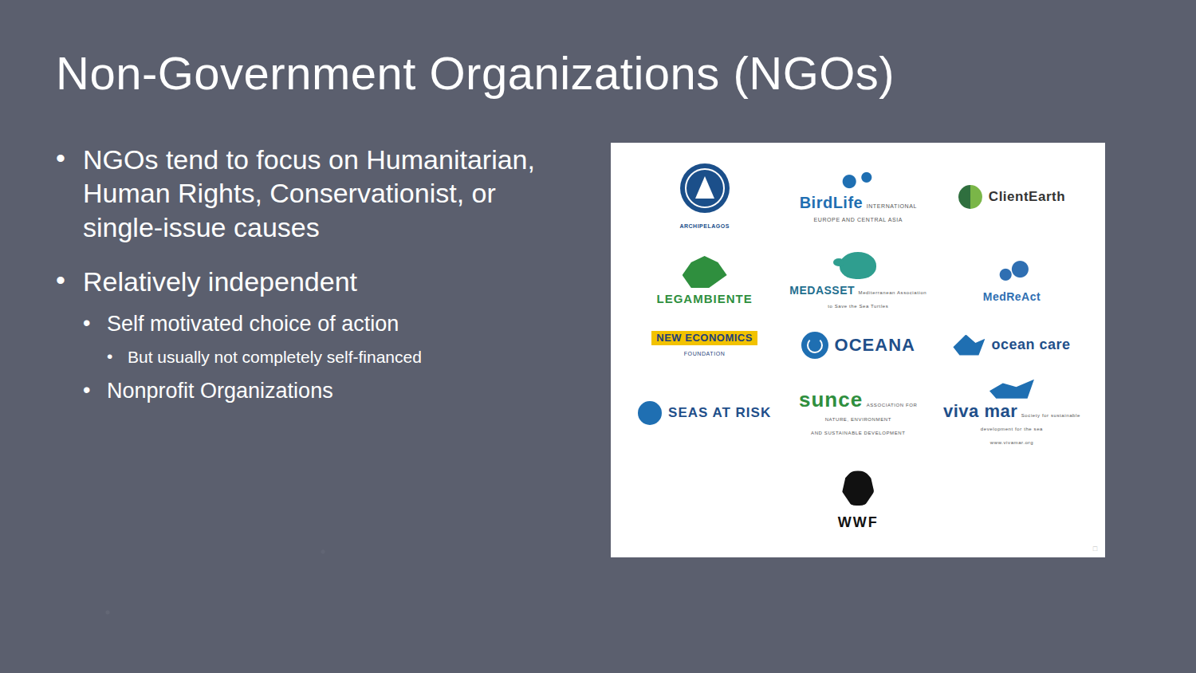Non-Government Organizations (NGOs)
NGOs tend to focus on Humanitarian, Human Rights, Conservationist, or single-issue causes
Relatively independent
Self motivated choice of action
But usually not completely self-financed
Nonprofit Organizations
ARCHIPELAGOS
BirdLife International Europe and Central Asia
ClientEarth
LEGAMBIENTE
MEDASSET Mediterranean Association
to Save the Sea Turtles
MedReAct
NEW ECONOMICS FOUNDATION
OCEANA
ocean care
SEAS AT RISK
sunce Association for Nature, Environment
and Sustainable Development
viva mar Society for sustainable development for the sea
www.vivamar.org
WWF
□